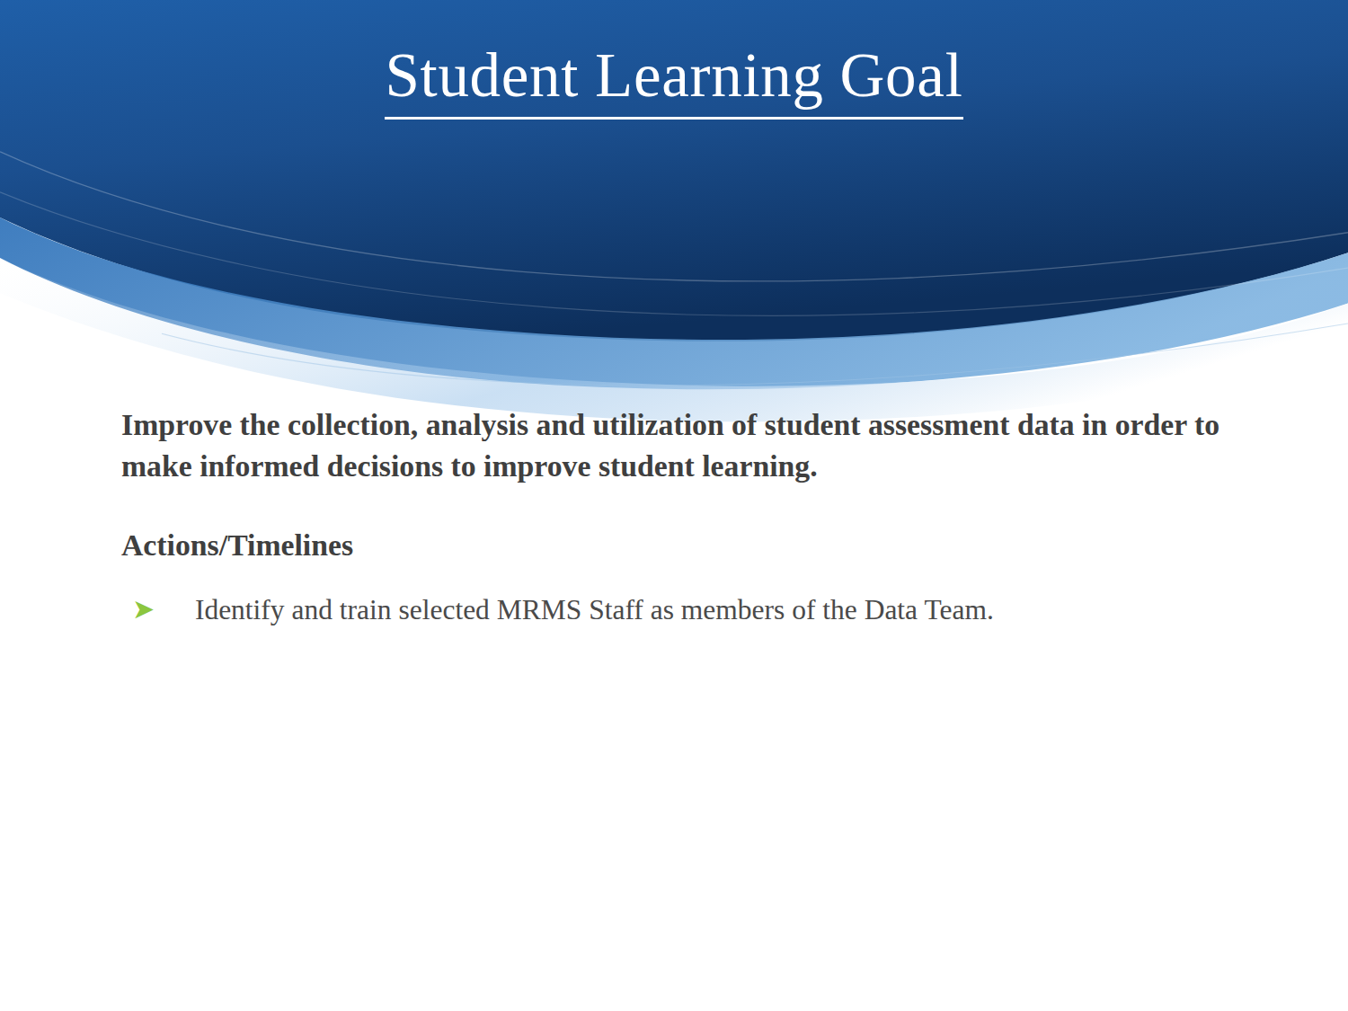Student Learning Goal
Improve the collection, analysis and utilization of student assessment data in order to make informed decisions to improve student learning.
Actions/Timelines
Identify and train selected MRMS Staff as members of the Data Team.